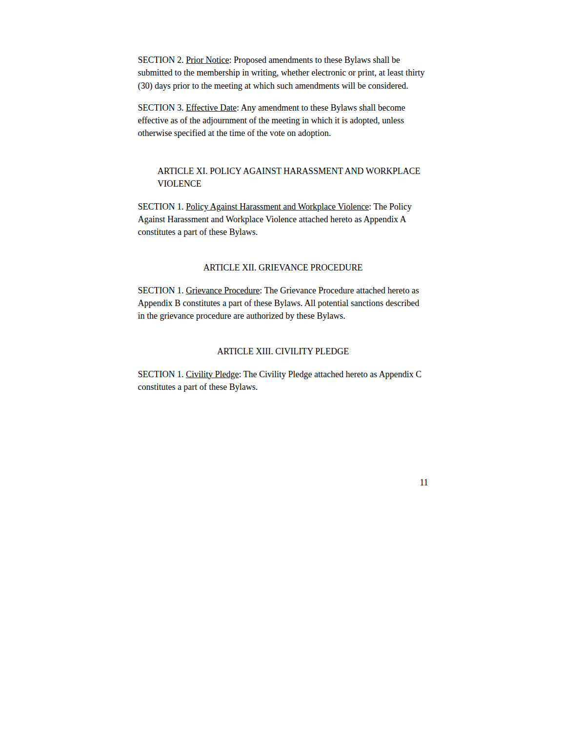SECTION 2. Prior Notice: Proposed amendments to these Bylaws shall be submitted to the membership in writing, whether electronic or print, at least thirty (30) days prior to the meeting at which such amendments will be considered.
SECTION 3. Effective Date: Any amendment to these Bylaws shall become effective as of the adjournment of the meeting in which it is adopted, unless otherwise specified at the time of the vote on adoption.
ARTICLE XI. POLICY AGAINST HARASSMENT AND WORKPLACE VIOLENCE
SECTION 1. Policy Against Harassment and Workplace Violence: The Policy Against Harassment and Workplace Violence attached hereto as Appendix A constitutes a part of these Bylaws.
ARTICLE XII. GRIEVANCE PROCEDURE
SECTION 1. Grievance Procedure: The Grievance Procedure attached hereto as Appendix B constitutes a part of these Bylaws. All potential sanctions described in the grievance procedure are authorized by these Bylaws.
ARTICLE XIII. CIVILITY PLEDGE
SECTION 1. Civility Pledge: The Civility Pledge attached hereto as Appendix C constitutes a part of these Bylaws.
11